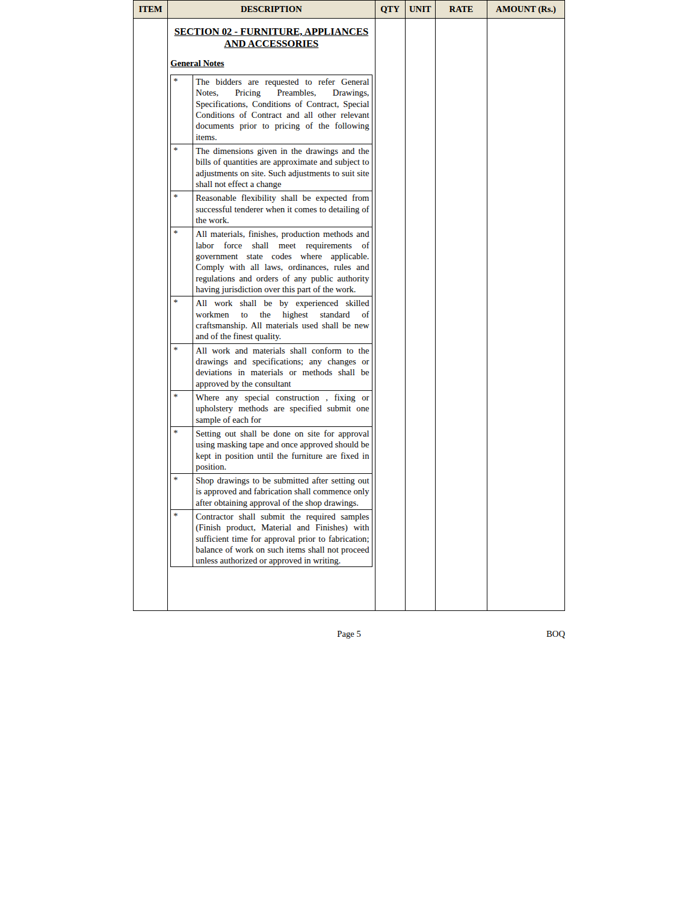| ITEM | DESCRIPTION | QTY | UNIT | RATE | AMOUNT (Rs.) |
| --- | --- | --- | --- | --- | --- |
| | SECTION 02 - FURNITURE, APPLIANCES AND ACCESSORIES General Notes / * / The bidders are requested to refer General Notes, Pricing Preambles, Drawings, Specifications, Conditions of Contract, Special Conditions of Contract and all other relevant documents prior to pricing of the following items. / / * / The dimensions given in the drawings and the bills of quantities are approximate and subject to adjustments on site. Such adjustments to suit site shall not effect a change / / * / Reasonable flexibility shall be expected from successful tenderer when it comes to detailing of the work. / / * / All materials, finishes, production methods and labor force shall meet requirements of government state codes where applicable. Comply with all laws, ordinances, rules and regulations and orders of any public authority having jurisdiction over this part of the work. / / * / All work shall be by experienced skilled workmen to the highest standard of craftsmanship. All materials used shall be new and of the finest quality. / / * / All work and materials shall conform to the drawings and specifications; any changes or deviations in materials or methods shall be approved by the consultant / / * / Where any special construction , fixing or upholstery methods are specified submit one sample of each for / / * / Setting out shall be done on site for approval using masking tape and once approved should be kept in position until the furniture are fixed in position. / / * / Shop drawings to be submitted after setting out is approved and fabrication shall commence only after obtaining approval of the shop drawings. / / * / Contractor shall submit the required samples (Finish product, Material and Finishes) with sufficient time for approval prior to fabrication; balance of work on such items shall not proceed unless authorized or approved in writing. / | | | | |
Page 5
BOQ